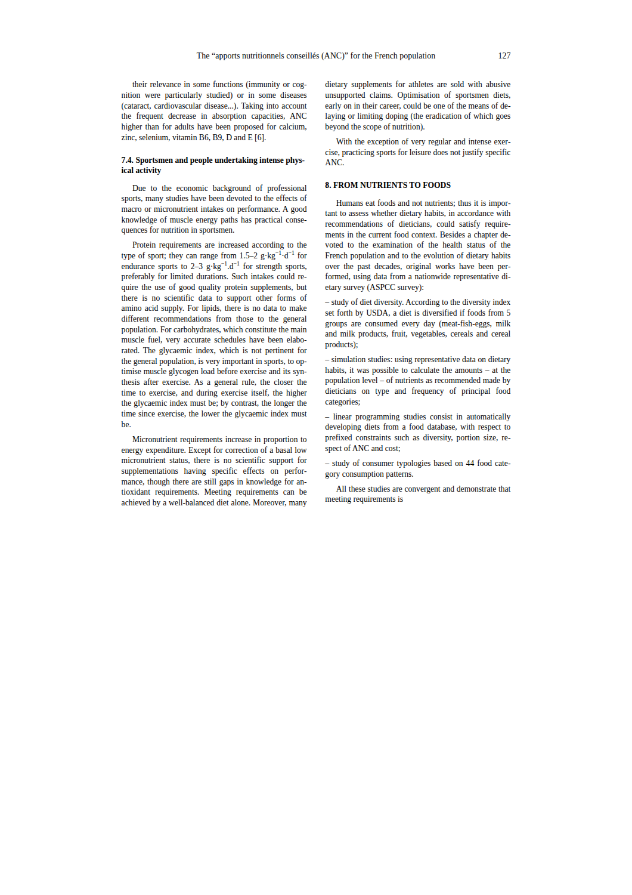The “apports nutritionnels conseillés (ANC)” for the French population 127
their relevance in some functions (immunity or cognition were particularly studied) or in some diseases (cataract, cardiovascular disease...). Taking into account the frequent decrease in absorption capacities, ANC higher than for adults have been proposed for calcium, zinc, selenium, vitamin B6, B9, D and E [6].
7.4. Sportsmen and people undertaking intense physical activity
Due to the economic background of professional sports, many studies have been devoted to the effects of macro or micronutrient intakes on performance. A good knowledge of muscle energy paths has practical consequences for nutrition in sportsmen.
Protein requirements are increased according to the type of sport; they can range from 1.5–2 g·kg−1·d−1 for endurance sports to 2–3 g·kg−1.d−1 for strength sports, preferably for limited durations. Such intakes could require the use of good quality protein supplements, but there is no scientific data to support other forms of amino acid supply. For lipids, there is no data to make different recommendations from those to the general population. For carbohydrates, which constitute the main muscle fuel, very accurate schedules have been elaborated. The glycaemic index, which is not pertinent for the general population, is very important in sports, to optimise muscle glycogen load before exercise and its synthesis after exercise. As a general rule, the closer the time to exercise, and during exercise itself, the higher the glycaemic index must be; by contrast, the longer the time since exercise, the lower the glycaemic index must be.
Micronutrient requirements increase in proportion to energy expenditure. Except for correction of a basal low micronutrient status, there is no scientific support for supplementations having specific effects on performance, though there are still gaps in knowledge for antioxidant requirements. Meeting requirements can be achieved by a well-balanced diet alone. Moreover, many dietary supplements for athletes are sold with abusive unsupported claims. Optimisation of sportsmen diets, early on in their career, could be one of the means of delaying or limiting doping (the eradication of which goes beyond the scope of nutrition).
With the exception of very regular and intense exercise, practicing sports for leisure does not justify specific ANC.
8. FROM NUTRIENTS TO FOODS
Humans eat foods and not nutrients; thus it is important to assess whether dietary habits, in accordance with recommendations of dieticians, could satisfy requirements in the current food context. Besides a chapter devoted to the examination of the health status of the French population and to the evolution of dietary habits over the past decades, original works have been performed, using data from a nationwide representative dietary survey (ASPCC survey):
study of diet diversity. According to the diversity index set forth by USDA, a diet is diversified if foods from 5 groups are consumed every day (meat-fish-eggs, milk and milk products, fruit, vegetables, cereals and cereal products);
simulation studies: using representative data on dietary habits, it was possible to calculate the amounts – at the population level – of nutrients as recommended made by dieticians on type and frequency of principal food categories;
linear programming studies consist in automatically developing diets from a food database, with respect to prefixed constraints such as diversity, portion size, respect of ANC and cost;
study of consumer typologies based on 44 food category consumption patterns.
All these studies are convergent and demonstrate that meeting requirements is